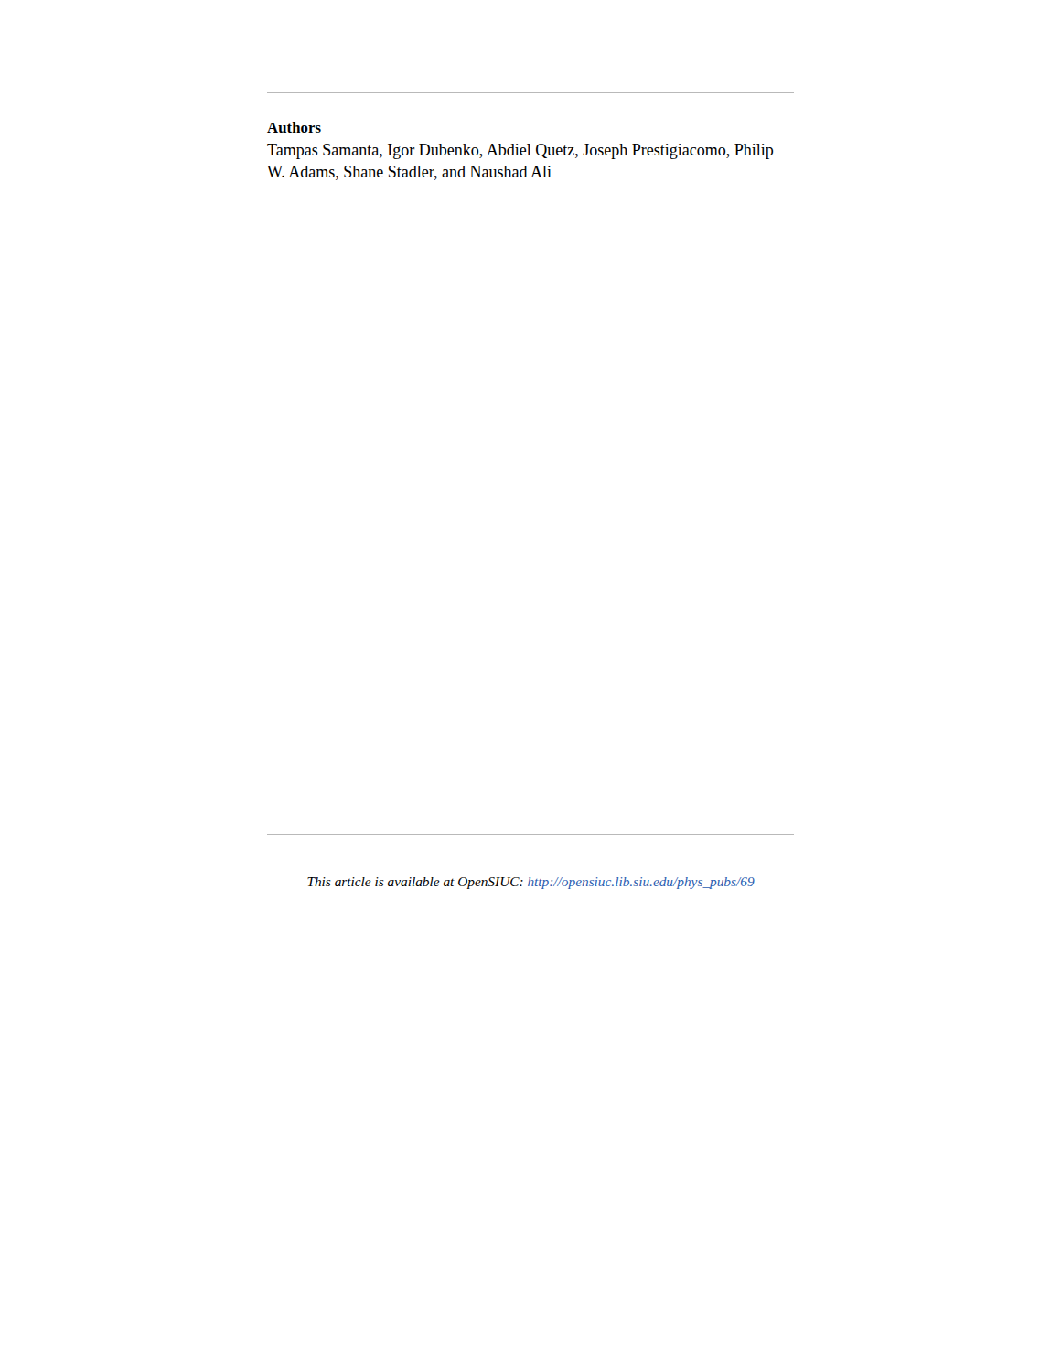Authors
Tampas Samanta, Igor Dubenko, Abdiel Quetz, Joseph Prestigiacomo, Philip W. Adams, Shane Stadler, and Naushad Ali
This article is available at OpenSIUC: http://opensiuc.lib.siu.edu/phys_pubs/69